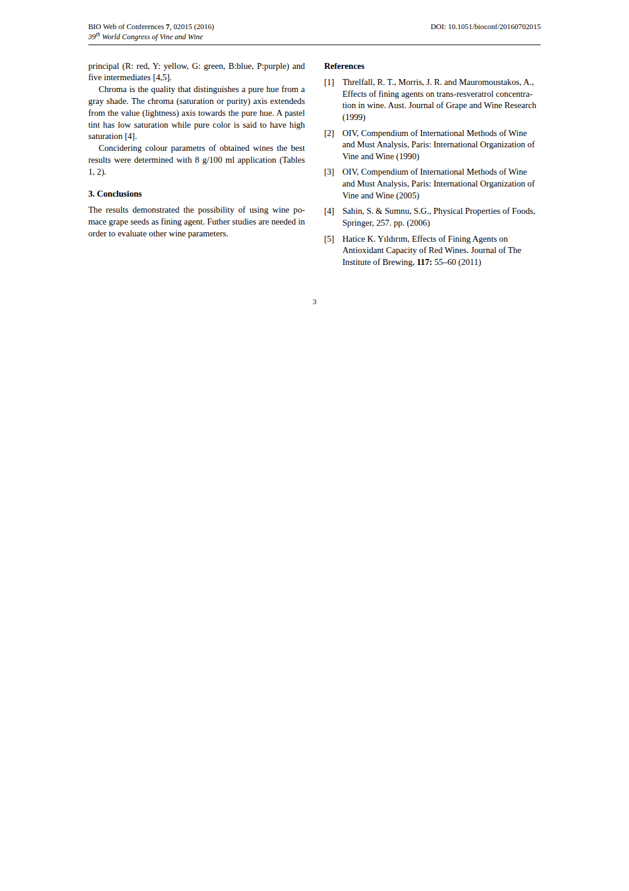BIO Web of Conferences 7, 02015 (2016)
39th World Congress of Vine and Wine
DOI: 10.1051/bioconf/20160702015
principal (R: red, Y: yellow, G: green, B:blue, P:purple) and five intermediates [4,5].
Chroma is the quality that distinguishes a pure hue from a gray shade. The chroma (saturation or purity) axis extendeds from the value (lightness) axis towards the pure hue. A pastel tint has low saturation while pure color is said to have high saturation [4].
Concidering colour parametrs of obtained wines the best results were determined with 8 g/100 ml application (Tables 1, 2).
3. Conclusions
The results demonstrated the possibility of using wine pomace grape seeds as fining agent. Futher studies are needed in order to evaluate other wine parameters.
References
Threlfall, R. T., Morris, J. R. and Mauromoustakos, A., Effects of fining agents on trans-resveratrol concentration in wine. Aust. Journal of Grape and Wine Research (1999)
OIV, Compendium of International Methods of Wine and Must Analysis, Paris: International Organization of Vine and Wine (1990)
OIV, Compendium of International Methods of Wine and Must Analysis, Paris: International Organization of Vine and Wine (2005)
Sahin, S. & Sumnu, S.G., Physical Properties of Foods, Springer, 257. pp. (2006)
Hatice K. Yıldırım, Effects of Fining Agents on Antioxidant Capacity of Red Wines. Journal of The Institute of Brewing, 117: 55–60 (2011)
3